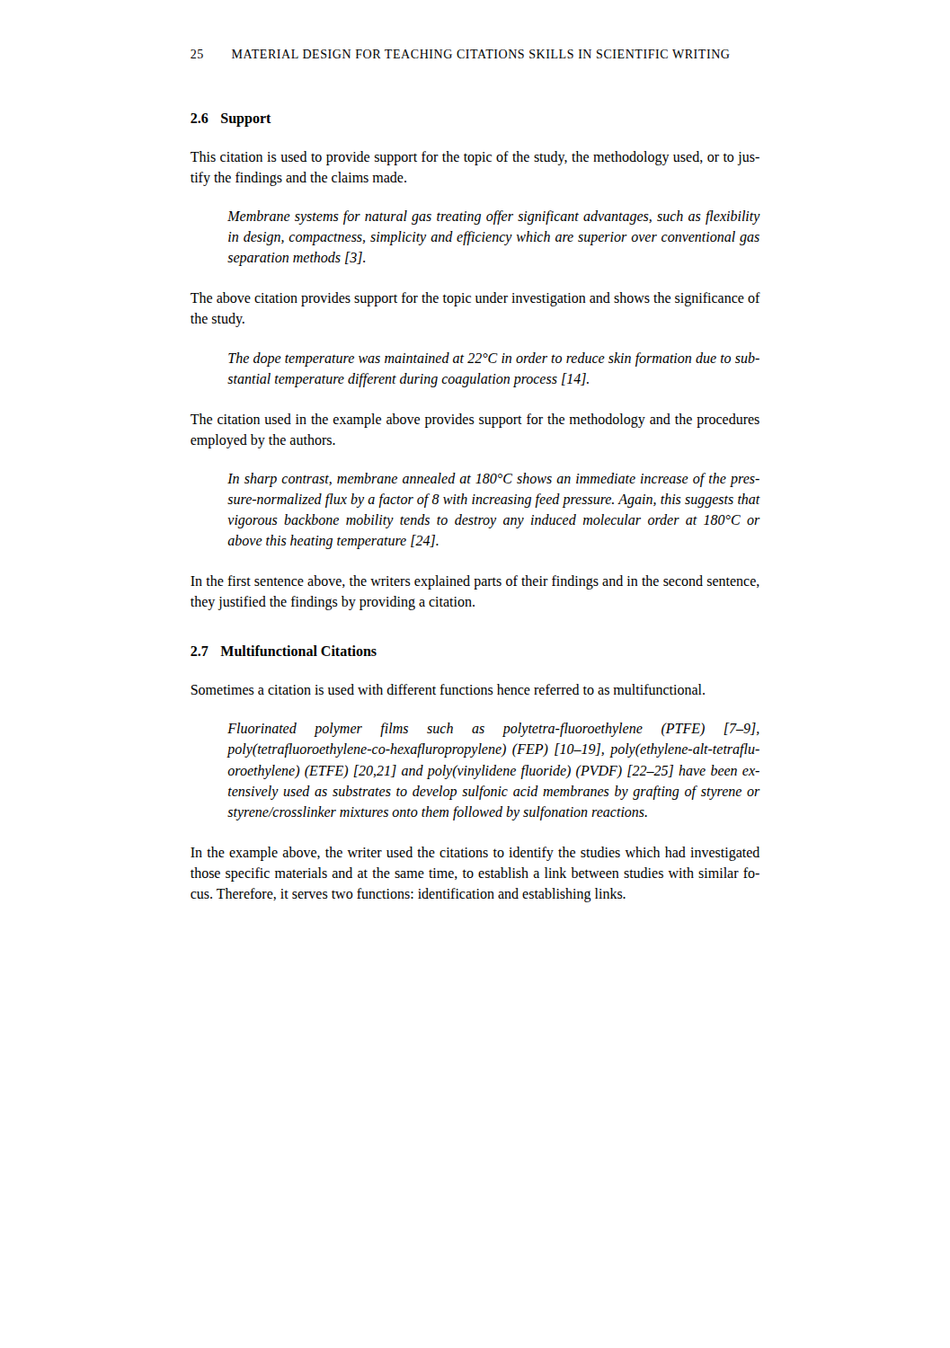25 Material Design for Teaching Citations Skills in Scientific Writing
2.6 Support
This citation is used to provide support for the topic of the study, the methodology used, or to justify the findings and the claims made.
Membrane systems for natural gas treating offer significant advantages, such as flexibility in design, compactness, simplicity and efficiency which are superior over conventional gas separation methods [3].
The above citation provides support for the topic under investigation and shows the significance of the study.
The dope temperature was maintained at 22°C in order to reduce skin formation due to substantial temperature different during coagulation process [14].
The citation used in the example above provides support for the methodology and the procedures employed by the authors.
In sharp contrast, membrane annealed at 180°C shows an immediate increase of the pressure-normalized flux by a factor of 8 with increasing feed pressure. Again, this suggests that vigorous backbone mobility tends to destroy any induced molecular order at 180°C or above this heating temperature [24].
In the first sentence above, the writers explained parts of their findings and in the second sentence, they justified the findings by providing a citation.
2.7 Multifunctional Citations
Sometimes a citation is used with different functions hence referred to as multifunctional.
Fluorinated polymer films such as polytetra-fluoroethylene (PTFE) [7–9], poly(tetrafluoroethylene-co-hexafluropropylene) (FEP) [10–19], poly(ethylene-alt-tetrafluoroethylene) (ETFE) [20,21] and poly(vinylidene fluoride) (PVDF) [22–25] have been extensively used as substrates to develop sulfonic acid membranes by grafting of styrene or styrene/crosslinker mixtures onto them followed by sulfonation reactions.
In the example above, the writer used the citations to identify the studies which had investigated those specific materials and at the same time, to establish a link between studies with similar focus. Therefore, it serves two functions: identification and establishing links.